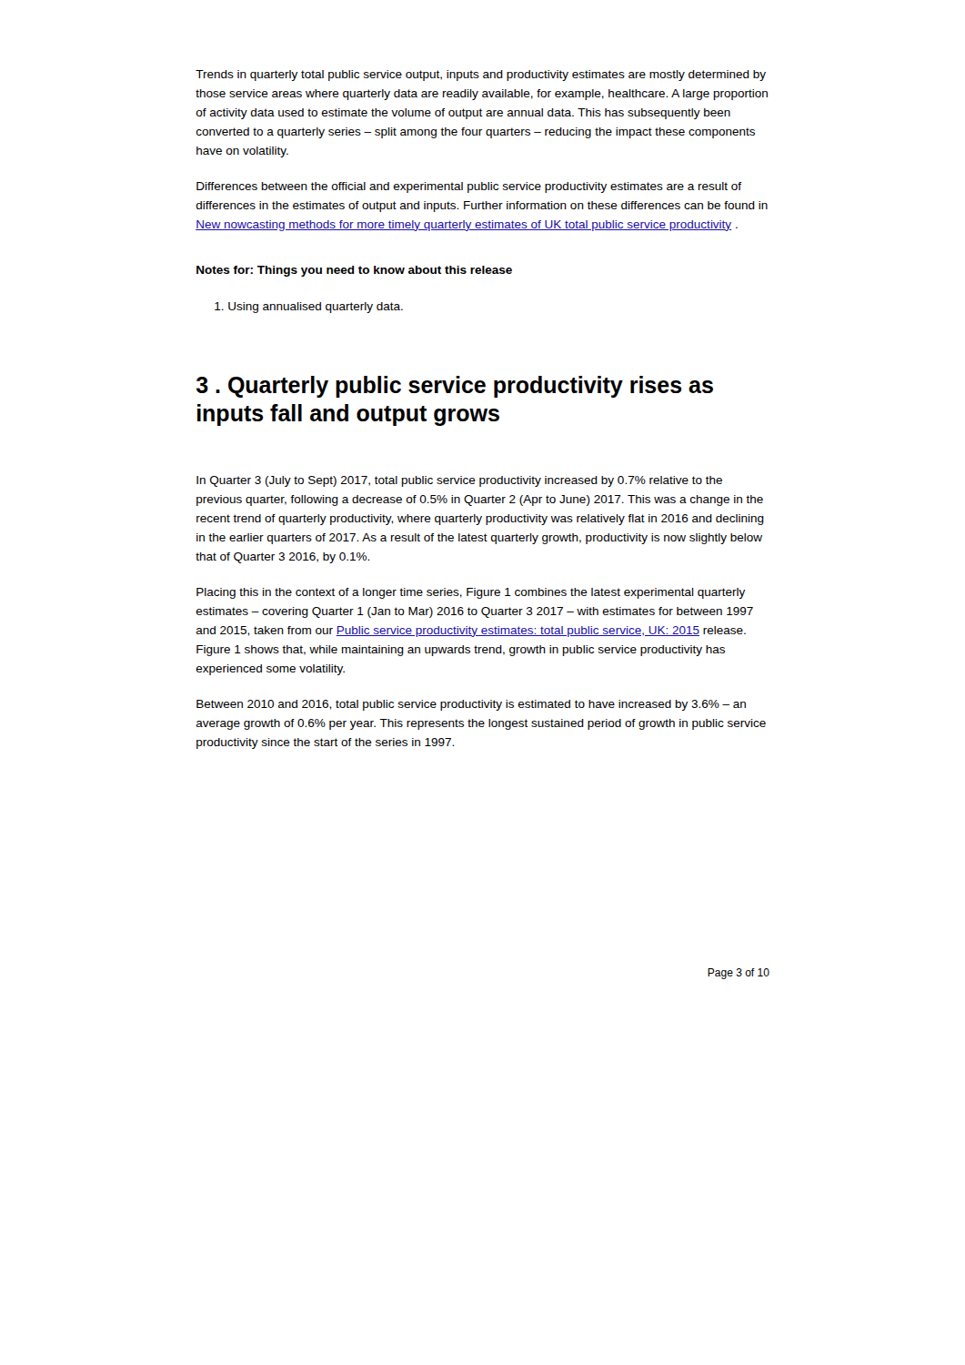Trends in quarterly total public service output, inputs and productivity estimates are mostly determined by those service areas where quarterly data are readily available, for example, healthcare. A large proportion of activity data used to estimate the volume of output are annual data. This has subsequently been converted to a quarterly series – split among the four quarters – reducing the impact these components have on volatility.
Differences between the official and experimental public service productivity estimates are a result of differences in the estimates of output and inputs. Further information on these differences can be found in New nowcasting methods for more timely quarterly estimates of UK total public service productivity .
Notes for: Things you need to know about this release
Using annualised quarterly data.
3 . Quarterly public service productivity rises as inputs fall and output grows
In Quarter 3 (July to Sept) 2017, total public service productivity increased by 0.7% relative to the previous quarter, following a decrease of 0.5% in Quarter 2 (Apr to June) 2017. This was a change in the recent trend of quarterly productivity, where quarterly productivity was relatively flat in 2016 and declining in the earlier quarters of 2017. As a result of the latest quarterly growth, productivity is now slightly below that of Quarter 3 2016, by 0.1%.
Placing this in the context of a longer time series, Figure 1 combines the latest experimental quarterly estimates – covering Quarter 1 (Jan to Mar) 2016 to Quarter 3 2017 – with estimates for between 1997 and 2015, taken from our Public service productivity estimates: total public service, UK: 2015 release. Figure 1 shows that, while maintaining an upwards trend, growth in public service productivity has experienced some volatility.
Between 2010 and 2016, total public service productivity is estimated to have increased by 3.6% – an average growth of 0.6% per year. This represents the longest sustained period of growth in public service productivity since the start of the series in 1997.
Page 3 of 10